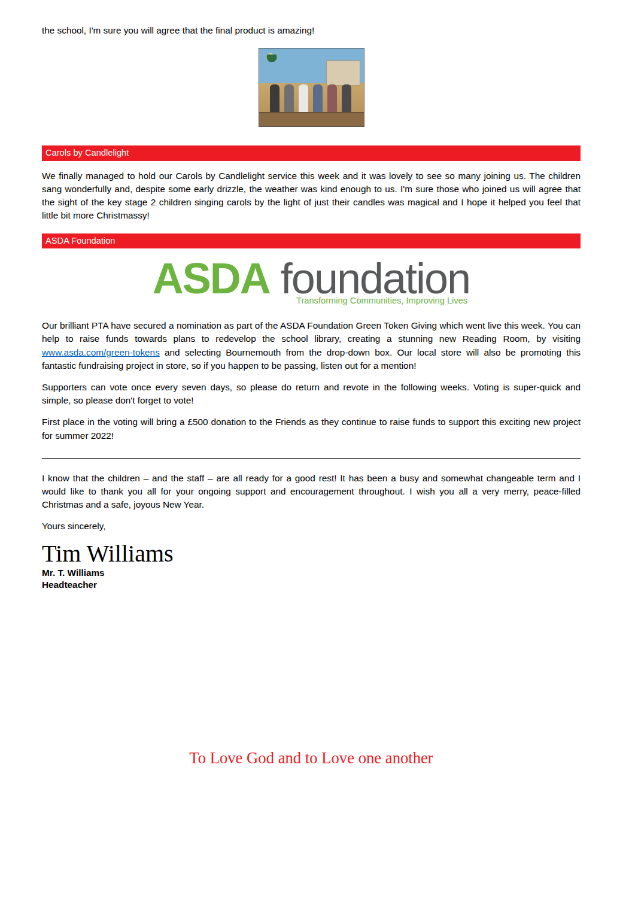the school, I'm sure you will agree that the final product is amazing!
Carols by Candlelight
We finally managed to hold our Carols by Candlelight service this week and it was lovely to see so many joining us. The children sang wonderfully and, despite some early drizzle, the weather was kind enough to us. I'm sure those who joined us will agree that the sight of the key stage 2 children singing carols by the light of just their candles was magical and I hope it helped you feel that little bit more Christmassy!
ASDA Foundation
ASDA foundation
Transforming Communities, Improving Lives
Our brilliant PTA have secured a nomination as part of the ASDA Foundation Green Token Giving which went live this week. You can help to raise funds towards plans to redevelop the school library, creating a stunning new Reading Room, by visiting www.asda.com/green-tokens and selecting Bournemouth from the drop-down box. Our local store will also be promoting this fantastic fundraising project in store, so if you happen to be passing, listen out for a mention!
Supporters can vote once every seven days, so please do return and revote in the following weeks. Voting is super-quick and simple, so please don't forget to vote!
First place in the voting will bring a £500 donation to the Friends as they continue to raise funds to support this exciting new project for summer 2022!
I know that the children – and the staff – are all ready for a good rest! It has been a busy and somewhat changeable term and I would like to thank you all for your ongoing support and encouragement throughout. I wish you all a very merry, peace-filled Christmas and a safe, joyous New Year.
Yours sincerely,
Tim Williams
Mr. T. Williams
Headteacher
To Love God and to Love one another